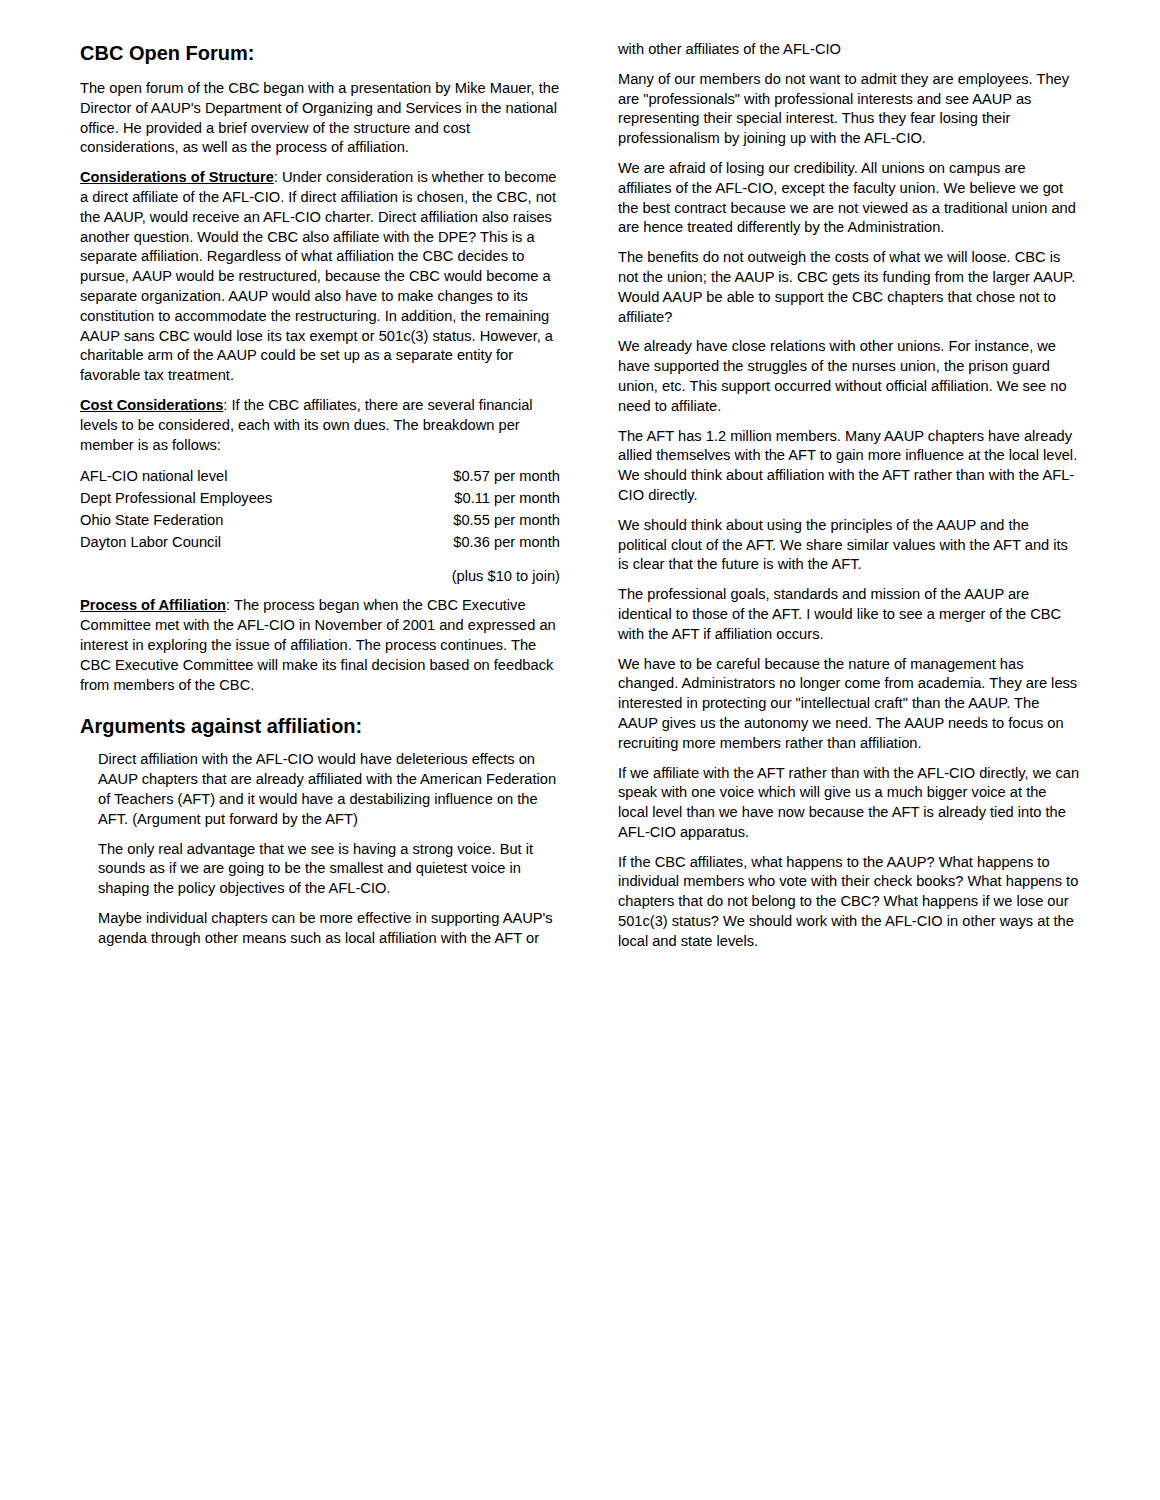CBC Open Forum:
The open forum of the CBC began with a presentation by Mike Mauer, the Director of AAUP's Department of Organizing and Services in the national office. He provided a brief overview of the structure and cost considerations, as well as the process of affiliation.
Considerations of Structure: Under consideration is whether to become a direct affiliate of the AFL-CIO. If direct affiliation is chosen, the CBC, not the AAUP, would receive an AFL-CIO charter. Direct affiliation also raises another question. Would the CBC also affiliate with the DPE? This is a separate affiliation. Regardless of what affiliation the CBC decides to pursue, AAUP would be restructured, because the CBC would become a separate organization. AAUP would also have to make changes to its constitution to accommodate the restructuring. In addition, the remaining AAUP sans CBC would lose its tax exempt or 501c(3) status. However, a charitable arm of the AAUP could be set up as a separate entity for favorable tax treatment.
Cost Considerations: If the CBC affiliates, there are several financial levels to be considered, each with its own dues. The breakdown per member is as follows:
| AFL-CIO national level | $0.57 per month |
| Dept Professional Employees | $0.11 per month |
| Ohio State Federation | $0.55 per month |
| Dayton Labor Council | $0.36 per month |
(plus $10 to join)
Process of Affiliation: The process began when the CBC Executive Committee met with the AFL-CIO in November of 2001 and expressed an interest in exploring the issue of affiliation. The process continues. The CBC Executive Committee will make its final decision based on feedback from members of the CBC.
Arguments against affiliation:
Direct affiliation with the AFL-CIO would have deleterious effects on AAUP chapters that are already affiliated with the American Federation of Teachers (AFT) and it would have a destabilizing influence on the AFT. (Argument put forward by the AFT)
The only real advantage that we see is having a strong voice. But it sounds as if we are going to be the smallest and quietest voice in shaping the policy objectives of the AFL-CIO.
Maybe individual chapters can be more effective in supporting AAUP's agenda through other means such as local affiliation with the AFT or with other affiliates of the AFL-CIO
Many of our members do not want to admit they are employees. They are "professionals" with professional interests and see AAUP as representing their special interest. Thus they fear losing their professionalism by joining up with the AFL-CIO.
We are afraid of losing our credibility. All unions on campus are affiliates of the AFL-CIO, except the faculty union. We believe we got the best contract because we are not viewed as a traditional union and are hence treated differently by the Administration.
The benefits do not outweigh the costs of what we will loose. CBC is not the union; the AAUP is. CBC gets its funding from the larger AAUP. Would AAUP be able to support the CBC chapters that chose not to affiliate?
We already have close relations with other unions. For instance, we have supported the struggles of the nurses union, the prison guard union, etc. This support occurred without official affiliation. We see no need to affiliate.
The AFT has 1.2 million members. Many AAUP chapters have already allied themselves with the AFT to gain more influence at the local level. We should think about affiliation with the AFT rather than with the AFL-CIO directly.
We should think about using the principles of the AAUP and the political clout of the AFT. We share similar values with the AFT and its is clear that the future is with the AFT.
The professional goals, standards and mission of the AAUP are identical to those of the AFT. I would like to see a merger of the CBC with the AFT if affiliation occurs.
We have to be careful because the nature of management has changed. Administrators no longer come from academia. They are less interested in protecting our "intellectual craft" than the AAUP. The AAUP gives us the autonomy we need. The AAUP needs to focus on recruiting more members rather than affiliation.
If we affiliate with the AFT rather than with the AFL-CIO directly, we can speak with one voice which will give us a much bigger voice at the local level than we have now because the AFT is already tied into the AFL-CIO apparatus.
If the CBC affiliates, what happens to the AAUP? What happens to individual members who vote with their check books? What happens to chapters that do not belong to the CBC? What happens if we lose our 501c(3) status? We should work with the AFL-CIO in other ways at the local and state levels.